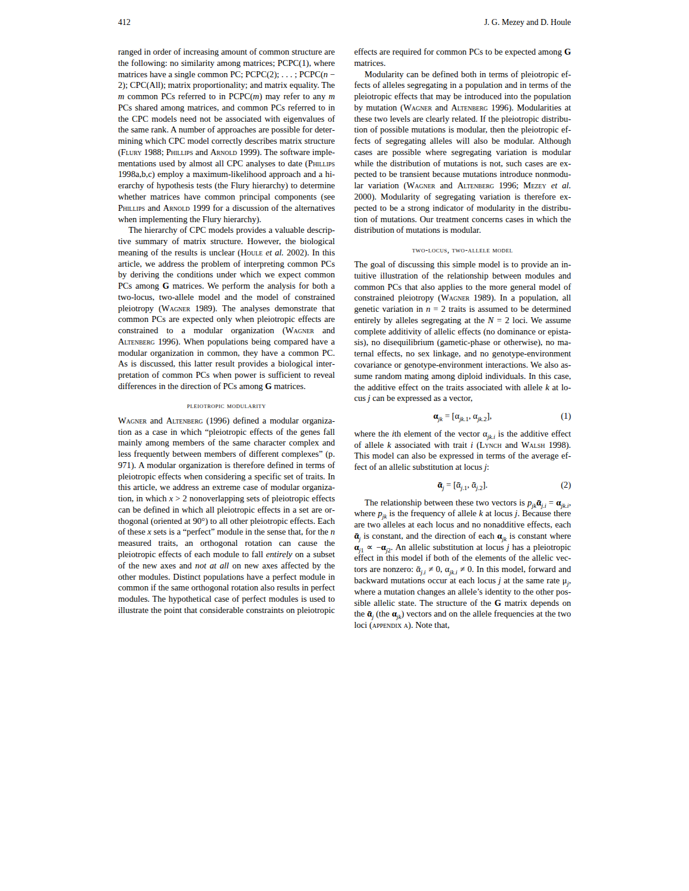412 J. G. Mezey and D. Houle
ranged in order of increasing amount of common structure are the following: no similarity among matrices; PCPC(1), where matrices have a single common PC; PCPC(2); . . . ; PCPC(n − 2); CPC(All); matrix proportionality; and matrix equality. The m common PCs referred to in PCPC(m) may refer to any m PCs shared among matrices, and common PCs referred to in the CPC models need not be associated with eigenvalues of the same rank. A number of approaches are possible for determining which CPC model correctly describes matrix structure (Flury 1988; Phillips and Arnold 1999). The software implementations used by almost all CPC analyses to date (Phillips 1998a,b,c) employ a maximum-likelihood approach and a hierarchy of hypothesis tests (the Flury hierarchy) to determine whether matrices have common principal components (see Phillips and Arnold 1999 for a discussion of the alternatives when implementing the Flury hierarchy).
The hierarchy of CPC models provides a valuable descriptive summary of matrix structure. However, the biological meaning of the results is unclear (Houle et al. 2002). In this article, we address the problem of interpreting common PCs by deriving the conditions under which we expect common PCs among G matrices. We perform the analysis for both a two-locus, two-allele model and the model of constrained pleiotropy (Wagner 1989). The analyses demonstrate that common PCs are expected only when pleiotropic effects are constrained to a modular organization (Wagner and Altenberg 1996). When populations being compared have a modular organization in common, they have a common PC. As is discussed, this latter result provides a biological interpretation of common PCs when power is sufficient to reveal differences in the direction of PCs among G matrices.
Pleiotropic modularity
Wagner and Altenberg (1996) defined a modular organization as a case in which “pleiotropic effects of the genes fall mainly among members of the same character complex and less frequently between members of different complexes” (p. 971). A modular organization is therefore defined in terms of pleiotropic effects when considering a specific set of traits. In this article, we address an extreme case of modular organization, in which x > 2 nonoverlapping sets of pleiotropic effects can be defined in which all pleiotropic effects in a set are orthogonal (oriented at 90°) to all other pleiotropic effects. Each of these x sets is a “perfect” module in the sense that, for the n measured traits, an orthogonal rotation can cause the pleiotropic effects of each module to fall entirely on a subset of the new axes and not at all on new axes affected by the other modules. Distinct populations have a perfect module in common if the same orthogonal rotation also results in perfect modules. The hypothetical case of perfect modules is used to illustrate the point that considerable constraints on pleiotropic effects are required for common PCs to be expected among G matrices.
Modularity can be defined both in terms of pleiotropic effects of alleles segregating in a population and in terms of the pleiotropic effects that may be introduced into the population by mutation (Wagner and Altenberg 1996). Modularities at these two levels are clearly related. If the pleiotropic distribution of possible mutations is modular, then the pleiotropic effects of segregating alleles will also be modular. Although cases are possible where segregating variation is modular while the distribution of mutations is not, such cases are expected to be transient because mutations introduce nonmodular variation (Wagner and Altenberg 1996; Mezey et al. 2000). Modularity of segregating variation is therefore expected to be a strong indicator of modularity in the distribution of mutations. Our treatment concerns cases in which the distribution of mutations is modular.
Two-locus, two-allele model
The goal of discussing this simple model is to provide an intuitive illustration of the relationship between modules and common PCs that also applies to the more general model of constrained pleiotropy (Wagner 1989). In a population, all genetic variation in n = 2 traits is assumed to be determined entirely by alleles segregating at the N = 2 loci. We assume complete additivity of allelic effects (no dominance or epistasis), no disequilibrium (gametic-phase or otherwise), no maternal effects, no sex linkage, and no genotype-environment covariance or genotype-environment interactions. We also assume random mating among diploid individuals. In this case, the additive effect on the traits associated with allele k at locus j can be expressed as a vector,
αjk = [αjk.1, αjk.2], (1)
where the ith element of the vector αjk.i is the additive effect of allele k associated with trait i (Lynch and Walsh 1998). This model can also be expressed in terms of the average effect of an allelic substitution at locus j:
ᾱj = [ᾱj.1, ᾱj.2]. (2)
The relationship between these two vectors is pjkᾱj.i = αjk.i, where pjk is the frequency of allele k at locus j. Because there are two alleles at each locus and no nonadditive effects, each ᾱj is constant, and the direction of each αjk is constant where αj1 ∝ −αj2. An allelic substitution at locus j has a pleiotropic effect in this model if both of the elements of the allelic vectors are nonzero: ᾱj.i ≠ 0, αjk.i ≠ 0. In this model, forward and backward mutations occur at each locus j at the same rate μj, where a mutation changes an allele’s identity to the other possible allelic state. The structure of the G matrix depends on the ᾱj (the αjk) vectors and on the allele frequencies at the two loci (appendix a). Note that,